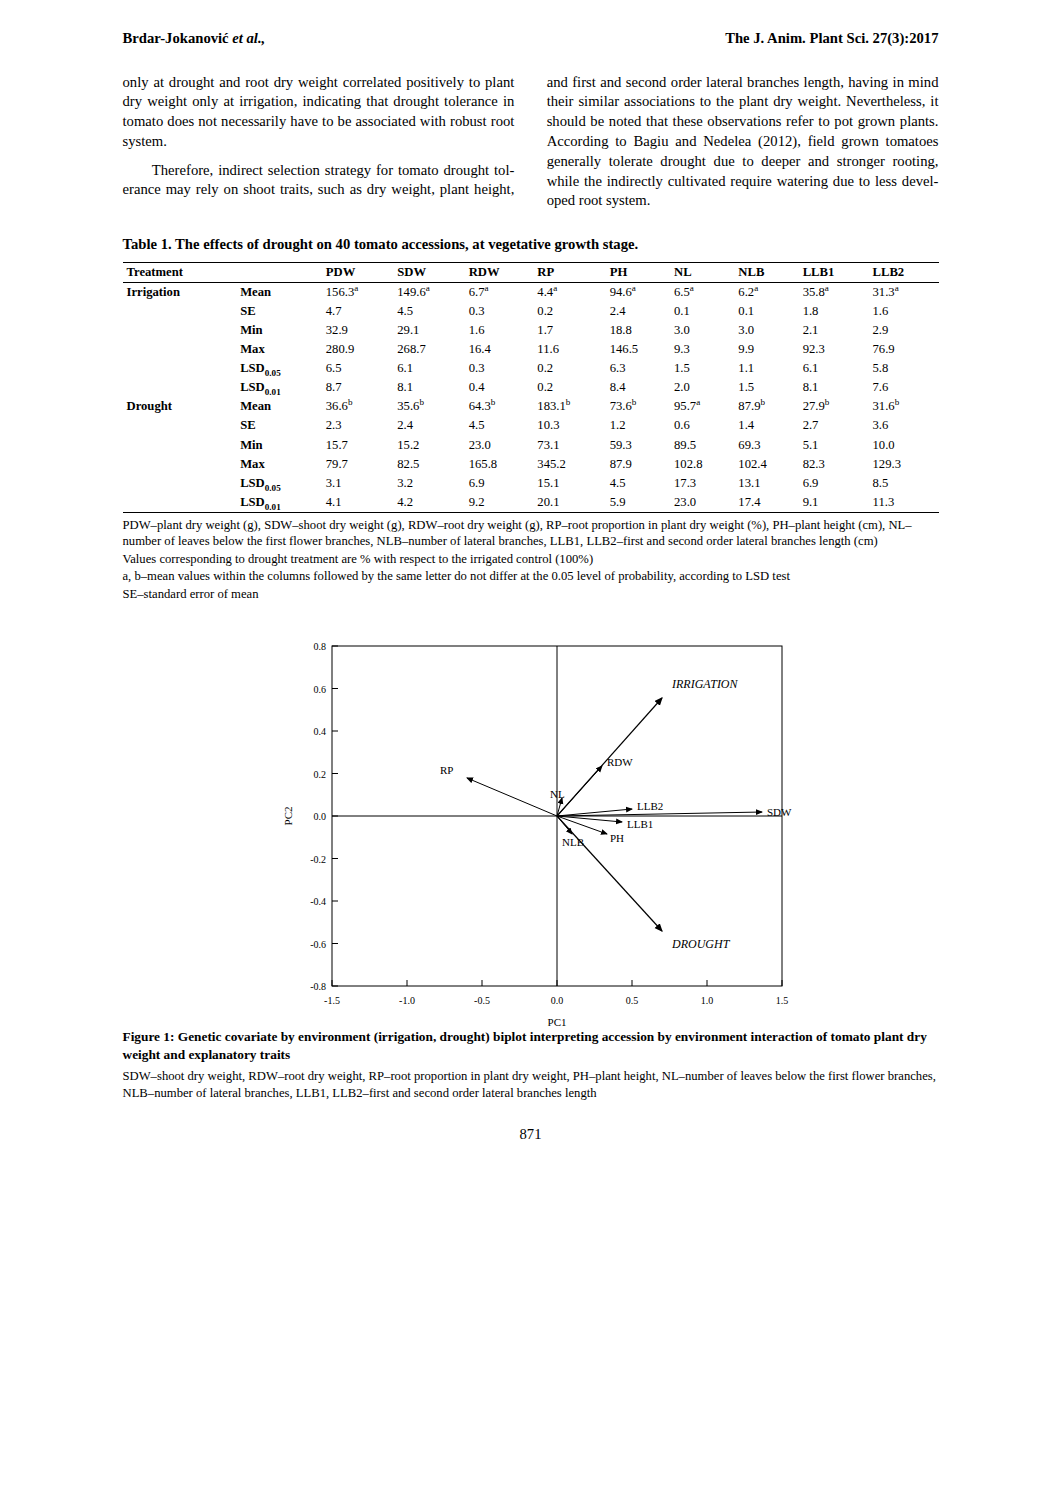Brdar-Jokanović et al.,
The J. Anim. Plant Sci. 27(3):2017
only at drought and root dry weight correlated positively to plant dry weight only at irrigation, indicating that drought tolerance in tomato does not necessarily have to be associated with robust root system.
Therefore, indirect selection strategy for tomato drought tolerance may rely on shoot traits, such as dry weight, plant height, and first and second order lateral branches length, having in mind their similar associations to the plant dry weight. Nevertheless, it should be noted that these observations refer to pot grown plants. According to Bagiu and Nedelea (2012), field grown tomatoes generally tolerate drought due to deeper and stronger rooting, while the indirectly cultivated require watering due to less developed root system.
Table 1. The effects of drought on 40 tomato accessions, at vegetative growth stage.
| Treatment | | PDW | SDW | RDW | RP | PH | NL | NLB | LLB1 | LLB2 |
| --- | --- | --- | --- | --- | --- | --- | --- | --- | --- | --- |
| Irrigation | Mean | 156.3 a | 149.6 a | 6.7 a | 4.4 a | 94.6 a | 6.5 a | 6.2 a | 35.8 a | 31.3 a |
| | SE | 4.7 | 4.5 | 0.3 | 0.2 | 2.4 | 0.1 | 0.1 | 1.8 | 1.6 |
| | Min | 32.9 | 29.1 | 1.6 | 1.7 | 18.8 | 3.0 | 3.0 | 2.1 | 2.9 |
| | Max | 280.9 | 268.7 | 16.4 | 11.6 | 146.5 | 9.3 | 9.9 | 92.3 | 76.9 |
| | LSD 0.05 | 6.5 | 6.1 | 0.3 | 0.2 | 6.3 | 1.5 | 1.1 | 6.1 | 5.8 |
| | LSD 0.01 | 8.7 | 8.1 | 0.4 | 0.2 | 8.4 | 2.0 | 1.5 | 8.1 | 7.6 |
| Drought | Mean | 36.6 b | 35.6 b | 64.3 b | 183.1 b | 73.6 b | 95.7 a | 87.9 b | 27.9 b | 31.6 b |
| | SE | 2.3 | 2.4 | 4.5 | 10.3 | 1.2 | 0.6 | 1.4 | 2.7 | 3.6 |
| | Min | 15.7 | 15.2 | 23.0 | 73.1 | 59.3 | 89.5 | 69.3 | 5.1 | 10.0 |
| | Max | 79.7 | 82.5 | 165.8 | 345.2 | 87.9 | 102.8 | 102.4 | 82.3 | 129.3 |
| | LSD 0.05 | 3.1 | 3.2 | 6.9 | 15.1 | 4.5 | 17.3 | 13.1 | 6.9 | 8.5 |
| | LSD 0.01 | 4.1 | 4.2 | 9.2 | 20.1 | 5.9 | 23.0 | 17.4 | 9.1 | 11.3 |
PDW–plant dry weight (g), SDW–shoot dry weight (g), RDW–root dry weight (g), RP–root proportion in plant dry weight (%), PH–plant height (cm), NL–number of leaves below the first flower branches, NLB–number of lateral branches, LLB1, LLB2–first and second order lateral branches length (cm)
Values corresponding to drought treatment are % with respect to the irrigated control (100%)
a, b–mean values within the columns followed by the same letter do not differ at the 0.05 level of probability, according to LSD test
SE–standard error of mean
0.8 0.6 0.4 0.2 0.0 -0.2 -0.4 -0.6 -0.8 -1.5 -1.0 -0.5 0.0 0.5 1.0 1.5 PC1 PC2 IRRIGATION DROUGHT RP RDW SDW LLB2 LLB1 PH NLB NL
Figure 1: Genetic covariate by environment (irrigation, drought) biplot interpreting accession by environment interaction of tomato plant dry weight and explanatory traits SDW–shoot dry weight, RDW–root dry weight, RP–root proportion in plant dry weight, PH–plant height, NL–number of leaves below the first flower branches, NLB–number of lateral branches, LLB1, LLB2–first and second order lateral branches length
871